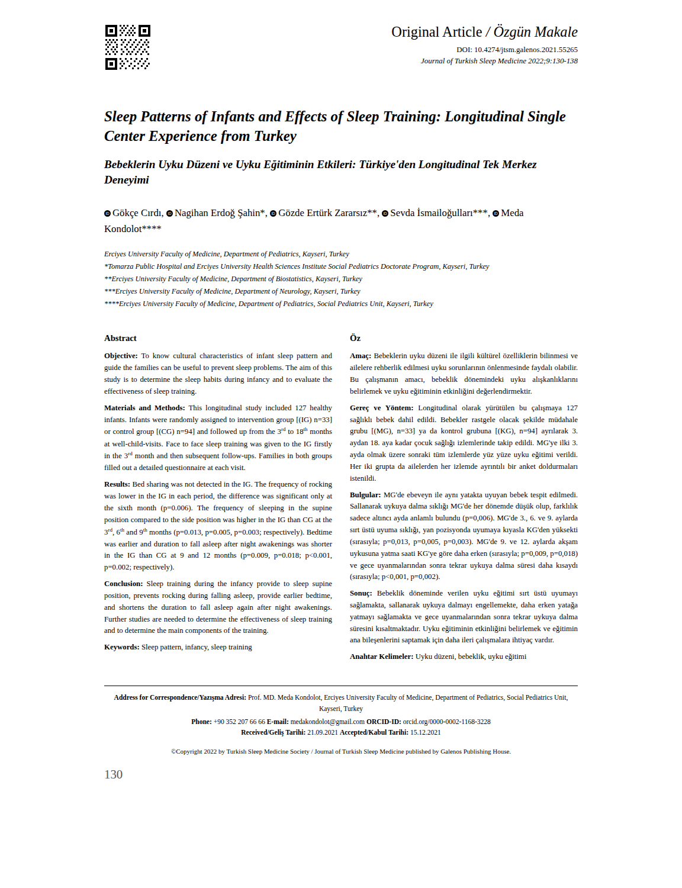Original Article / Özgün Makale
DOI: 10.4274/jtsm.galenos.2021.55265
Journal of Turkish Sleep Medicine 2022;9:130-138
Sleep Patterns of Infants and Effects of Sleep Training: Longitudinal Single Center Experience from Turkey
Bebeklerin Uyku Düzeni ve Uyku Eğitiminin Etkileri: Türkiye'den Longitudinal Tek Merkez Deneyimi
iDGökçe Cırdı, iDNagihan Erdoğ Şahin*, iDGözde Ertürk Zararsız**, iDSevda İsmailoğulları***, iDMeda Kondolot****
Erciyes University Faculty of Medicine, Department of Pediatrics, Kayseri, Turkey
*Tomarza Public Hospital and Erciyes University Health Sciences Institute Social Pediatrics Doctorate Program, Kayseri, Turkey
**Erciyes University Faculty of Medicine, Department of Biostatistics, Kayseri, Turkey
***Erciyes University Faculty of Medicine, Department of Neurology, Kayseri, Turkey
****Erciyes University Faculty of Medicine, Department of Pediatrics, Social Pediatrics Unit, Kayseri, Turkey
Abstract
Objective: To know cultural characteristics of infant sleep pattern and guide the families can be useful to prevent sleep problems. The aim of this study is to determine the sleep habits during infancy and to evaluate the effectiveness of sleep training.
Materials and Methods: This longitudinal study included 127 healthy infants. Infants were randomly assigned to intervention group [(IG) n=33] or control group [(CG) n=94] and followed up from the 3rd to 18th months at well-child-visits. Face to face sleep training was given to the IG firstly in the 3rd month and then subsequent follow-ups. Families in both groups filled out a detailed questionnaire at each visit.
Results: Bed sharing was not detected in the IG. The frequency of rocking was lower in the IG in each period, the difference was significant only at the sixth month (p=0.006). The frequency of sleeping in the supine position compared to the side position was higher in the IG than CG at the 3rd, 6th and 9th months (p=0.013, p=0.005, p=0.003; respectively). Bedtime was earlier and duration to fall asleep after night awakenings was shorter in the IG than CG at 9 and 12 months (p=0.009, p=0.018; p<0.001, p=0.002; respectively).
Conclusion: Sleep training during the infancy provide to sleep supine position, prevents rocking during falling asleep, provide earlier bedtime, and shortens the duration to fall asleep again after night awakenings. Further studies are needed to determine the effectiveness of sleep training and to determine the main components of the training.
Keywords: Sleep pattern, infancy, sleep training
Öz
Amaç: Bebeklerin uyku düzeni ile ilgili kültürel özelliklerin bilinmesi ve ailelere rehberlik edilmesi uyku sorunlarının önlenmesinde faydalı olabilir. Bu çalışmanın amacı, bebeklik dönemindeki uyku alışkanlıklarını belirlemek ve uyku eğitiminin etkinliğini değerlendirmektir.
Gereç ve Yöntem: Longitudinal olarak yürütülen bu çalışmaya 127 sağlıklı bebek dahil edildi. Bebekler rastgele olacak şekilde müdahale grubu [(MG), n=33] ya da kontrol grubuna [(KG), n=94] ayrılarak 3. aydan 18. aya kadar çocuk sağlığı izlemlerinde takip edildi. MG'ye ilki 3. ayda olmak üzere sonraki tüm izlemlerde yüz yüze uyku eğitimi verildi. Her iki grupta da ailelerden her izlemde ayrıntılı bir anket doldurmaları istenildi.
Bulgular: MG'de ebeveyn ile aynı yatakta uyuyan bebek tespit edilmedi. Sallanarak uykuya dalma sıklığı MG'de her dönemde düşük olup, farklılık sadece altıncı ayda anlamlı bulundu (p=0,006). MG'de 3., 6. ve 9. aylarda sırt üstü uyuma sıklığı, yan pozisyonda uyumaya kıyasla KG'den yüksekti (sırasıyla; p=0,013, p=0,005, p=0,003). MG'de 9. ve 12. aylarda akşam uykusuna yatma saati KG'ye göre daha erken (sırasıyla; p=0,009, p=0,018) ve gece uyanmalarından sonra tekrar uykuya dalma süresi daha kısaydı (sırasıyla; p<0,001, p=0,002).
Sonuç: Bebeklik döneminde verilen uyku eğitimi sırt üstü uyumayı sağlamakta, sallanarak uykuya dalmayı engellemekte, daha erken yatağa yatmayı sağlamakta ve gece uyanmalarından sonra tekrar uykuya dalma süresini kısaltmaktadır. Uyku eğitiminin etkinliğini belirlemek ve eğitimin ana bileşenlerini saptamak için daha ileri çalışmalara ihtiyaç vardır.
Anahtar Kelimeler: Uyku düzeni, bebeklik, uyku eğitimi
Address for Correspondence/Yazışma Adresi: Prof. MD. Meda Kondolot, Erciyes University Faculty of Medicine, Department of Pediatrics, Social Pediatrics Unit, Kayseri, Turkey
Phone: +90 352 207 66 66 E-mail: medakondolot@gmail.com ORCID-ID: orcid.org/0000-0002-1168-3228
Received/Geliş Tarihi: 21.09.2021 Accepted/Kabul Tarihi: 15.12.2021
©Copyright 2022 by Turkish Sleep Medicine Society / Journal of Turkish Sleep Medicine published by Galenos Publishing House.
130